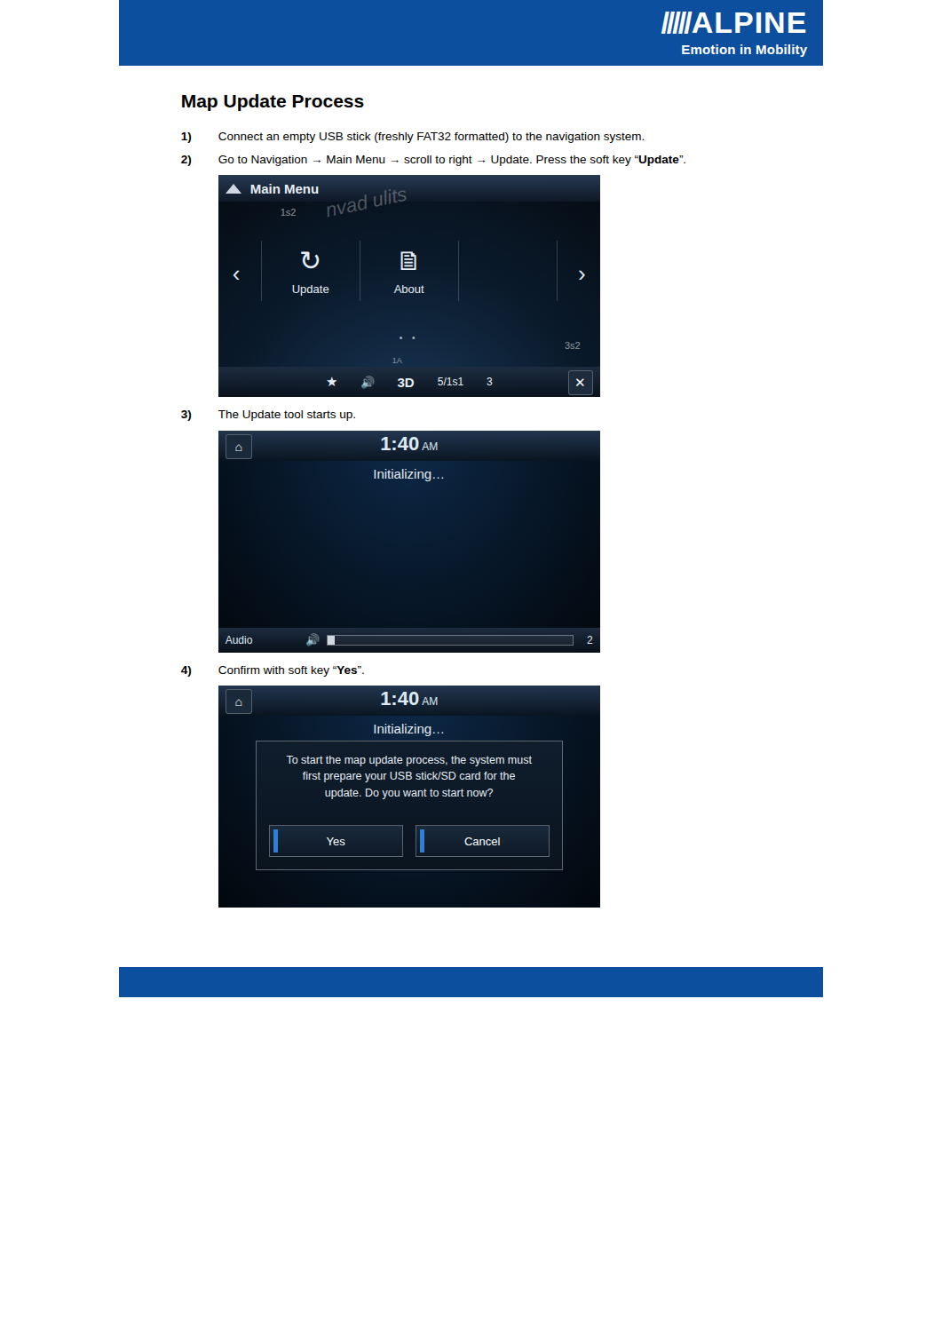/////ALPINE
Emotion in Mobility
Map Update Process
1) Connect an empty USB stick (freshly FAT32 formatted) to the navigation system.
2) Go to Navigation → Main Menu → scroll to right → Update. Press the soft key “Update”.
Main Menu
nvad ulits
1s2
3s2
1A
↻
Update
🗎
About
‹
›
• •
★ 🔊 3D 5/1s1 3
✕
3) The Update tool starts up.
⌂
1:40AM
Initializing…
Audio 🔊 2
4) Confirm with soft key “Yes”.
⌂
1:40AM
Initializing…
To start the map update process, the system must
first prepare your USB stick/SD card for the
update. Do you want to start now?
Yes
Cancel